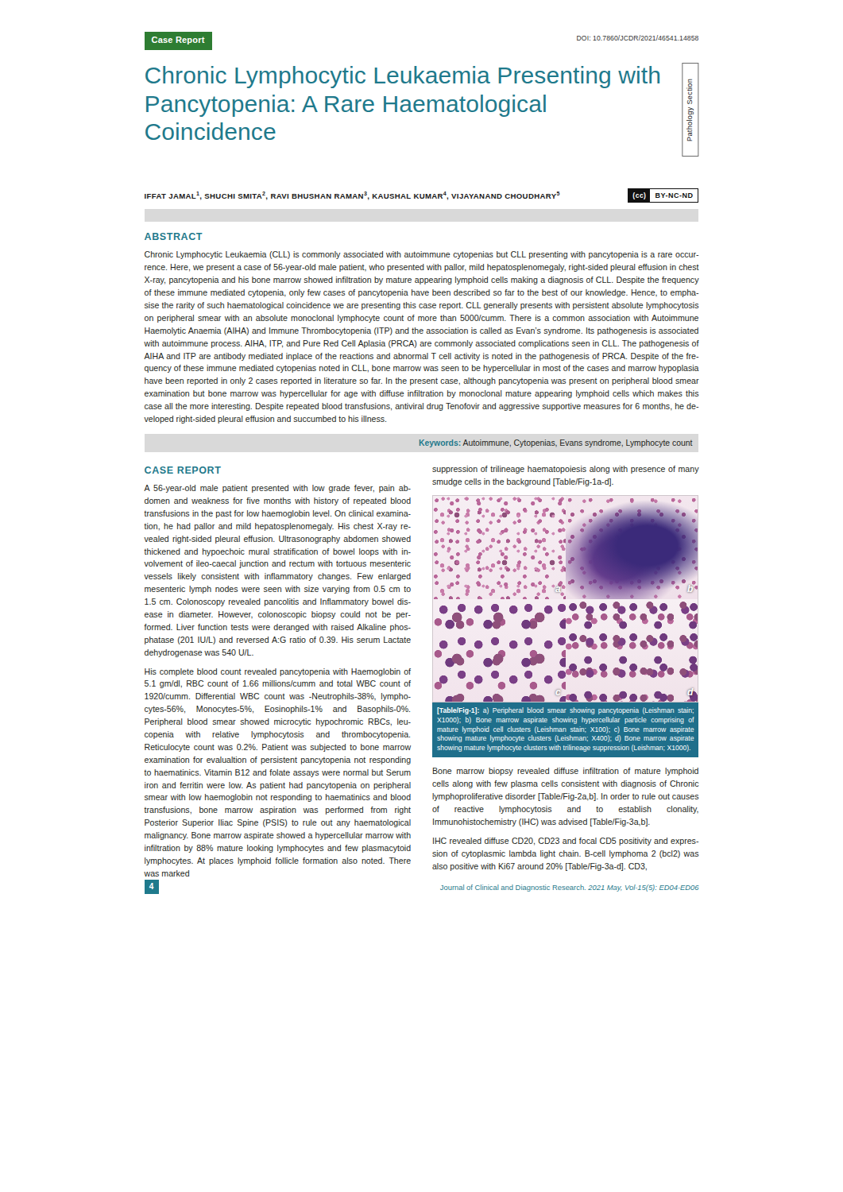Case Report
DOI: 10.7860/JCDR/2021/46541.14858
Chronic Lymphocytic Leukaemia Presenting with Pancytopenia: A Rare Haematological Coincidence
Pathology Section
IFFAT JAMAL1, SHUCHI SMITA2, RAVI BHUSHAN RAMAN3, KAUSHAL KUMAR4, VIJAYANAND CHOUDHARY5
(cc) BY-NC-ND
ABSTRACT
Chronic Lymphocytic Leukaemia (CLL) is commonly associated with autoimmune cytopenias but CLL presenting with pancytopenia is a rare occurrence. Here, we present a case of 56-year-old male patient, who presented with pallor, mild hepatosplenomegaly, right-sided pleural effusion in chest X-ray, pancytopenia and his bone marrow showed infiltration by mature appearing lymphoid cells making a diagnosis of CLL. Despite the frequency of these immune mediated cytopenia, only few cases of pancytopenia have been described so far to the best of our knowledge. Hence, to emphasise the rarity of such haematological coincidence we are presenting this case report. CLL generally presents with persistent absolute lymphocytosis on peripheral smear with an absolute monoclonal lymphocyte count of more than 5000/cumm. There is a common association with Autoimmune Haemolytic Anaemia (AIHA) and Immune Thrombocytopenia (ITP) and the association is called as Evan’s syndrome. Its pathogenesis is associated with autoimmune process. AIHA, ITP, and Pure Red Cell Aplasia (PRCA) are commonly associated complications seen in CLL. The pathogenesis of AIHA and ITP are antibody mediated inplace of the reactions and abnormal T cell activity is noted in the pathogenesis of PRCA. Despite of the frequency of these immune mediated cytopenias noted in CLL, bone marrow was seen to be hypercellular in most of the cases and marrow hypoplasia have been reported in only 2 cases reported in literature so far. In the present case, although pancytopenia was present on peripheral blood smear examination but bone marrow was hypercellular for age with diffuse infiltration by monoclonal mature appearing lymphoid cells which makes this case all the more interesting. Despite repeated blood transfusions, antiviral drug Tenofovir and aggressive supportive measures for 6 months, he developed right-sided pleural effusion and succumbed to his illness.
Keywords: Autoimmune, Cytopenias, Evans syndrome, Lymphocyte count
CASE REPORT
A 56-year-old male patient presented with low grade fever, pain abdomen and weakness for five months with history of repeated blood transfusions in the past for low haemoglobin level. On clinical examination, he had pallor and mild hepatosplenomegaly. His chest X-ray revealed right-sided pleural effusion. Ultrasonography abdomen showed thickened and hypoechoic mural stratification of bowel loops with involvement of ileo-caecal junction and rectum with tortuous mesenteric vessels likely consistent with inflammatory changes. Few enlarged mesenteric lymph nodes were seen with size varying from 0.5 cm to 1.5 cm. Colonoscopy revealed pancolitis and Inflammatory bowel disease in diameter. However, colonoscopic biopsy could not be performed. Liver function tests were deranged with raised Alkaline phosphatase (201 IU/L) and reversed A:G ratio of 0.39. His serum Lactate dehydrogenase was 540 U/L.
His complete blood count revealed pancytopenia with Haemoglobin of 5.1 gm/dl, RBC count of 1.66 millions/cumm and total WBC count of 1920/cumm. Differential WBC count was -Neutrophils-38%, lymphocytes-56%, Monocytes-5%, Eosinophils-1% and Basophils-0%. Peripheral blood smear showed microcytic hypochromic RBCs, leucopenia with relative lymphocytosis and thrombocytopenia. Reticulocyte count was 0.2%. Patient was subjected to bone marrow examination for evalualtion of persistent pancytopenia not responding to haematinics. Vitamin B12 and folate assays were normal but Serum iron and ferritin were low. As patient had pancytopenia on peripheral smear with low haemoglobin not responding to haematinics and blood transfusions, bone marrow aspiration was performed from right Posterior Superior Iliac Spine (PSIS) to rule out any haematological malignancy. Bone marrow aspirate showed a hypercellular marrow with infiltration by 88% mature looking lymphocytes and few plasmacytoid lymphocytes. At places lymphoid follicle formation also noted. There was marked
suppression of trilineage haematopoiesis along with presence of many smudge cells in the background [Table/Fig-1a-d].
a
b
c
d
[Table/Fig-1]: a) Peripheral blood smear showing pancytopenia (Leishman stain; X1000); b) Bone marrow aspirate showing hypercellular particle comprising of mature lymphoid cell clusters (Leishman stain; X100); c) Bone marrow aspirate showing mature lymphocyte clusters (Leishman; X400); d) Bone marrow aspirate showing mature lymphocyte clusters with trilineage suppression (Leishman; X1000).
Bone marrow biopsy revealed diffuse infiltration of mature lymphoid cells along with few plasma cells consistent with diagnosis of Chronic lymphoproliferative disorder [Table/Fig-2a,b]. In order to rule out causes of reactive lymphocytosis and to establish clonality, Immunohistochemistry (IHC) was advised [Table/Fig-3a,b].
IHC revealed diffuse CD20, CD23 and focal CD5 positivity and expression of cytoplasmic lambda light chain. B-cell lymphoma 2 (bcl2) was also positive with Ki67 around 20% [Table/Fig-3a-d]. CD3,
4
Journal of Clinical and Diagnostic Research. 2021 May, Vol-15(5): ED04-ED06